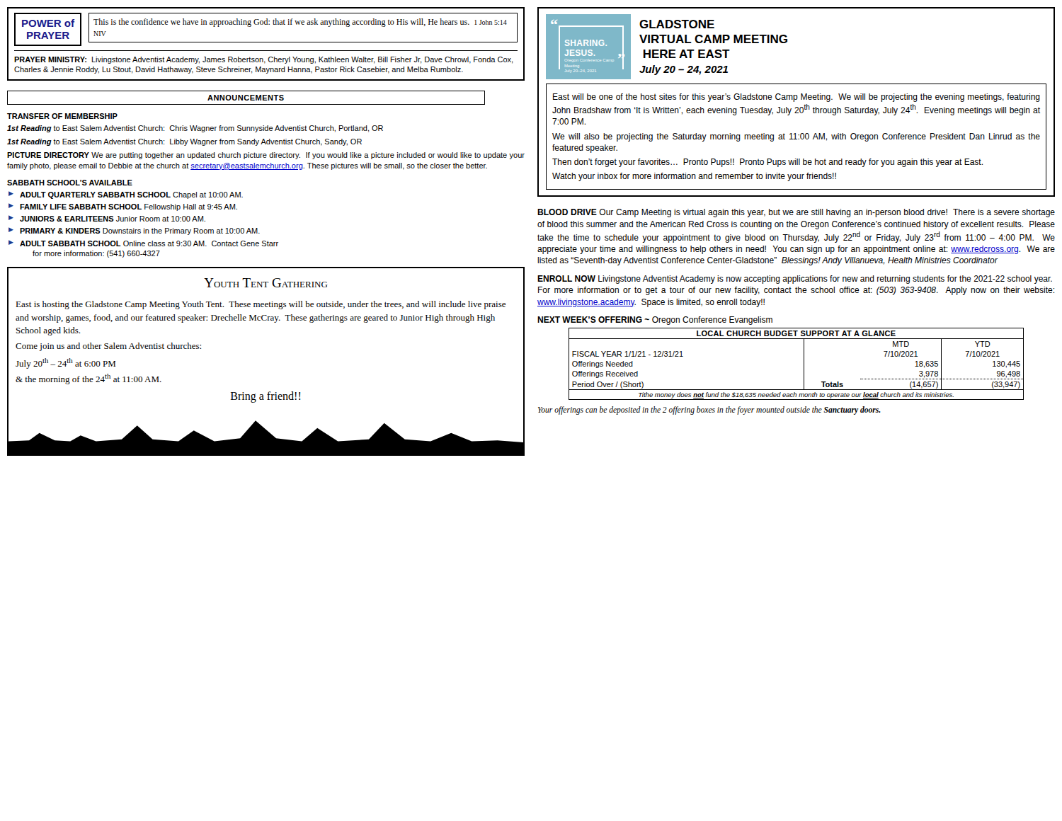POWER of
PRAYER
This is the confidence we have in approaching God: that if we ask anything according to His will, He hears us. 1 John 5:14 NIV
PRAYER MINISTRY: Livingstone Adventist Academy, James Robertson, Cheryl Young, Kathleen Walter, Bill Fisher Jr, Dave Chrowl, Fonda Cox, Charles & Jennie Roddy, Lu Stout, David Hathaway, Steve Schreiner, Maynard Hanna, Pastor Rick Casebier, and Melba Rumbolz.
ANNOUNCEMENTS
Transfer of Membership
1st Reading to East Salem Adventist Church: Chris Wagner from Sunnyside Adventist Church, Portland, OR
1st Reading to East Salem Adventist Church: Libby Wagner from Sandy Adventist Church, Sandy, OR
PICTURE DIRECTORY We are putting together an updated church picture directory. If you would like a picture included or would like to update your family photo, please email to Debbie at the church at secretary@eastsalemchurch.org. These pictures will be small, so the closer the better.
Sabbath School’s Available
ADULT QUARTERLY SABBATH SCHOOL Chapel at 10:00 AM.
FAMILY LIFE SABBATH SCHOOL Fellowship Hall at 9:45 AM.
JUNIORS & EARLITEENS Junior Room at 10:00 AM.
PRIMARY & KINDERS Downstairs in the Primary Room at 10:00 AM.
ADULT SABBATH SCHOOL Online class at 9:30 AM. Contact Gene Starr for more information: (541) 660-4327
Youth Tent Gathering
East is hosting the Gladstone Camp Meeting Youth Tent. These meetings will be outside, under the trees, and will include live praise and worship, games, food, and our featured speaker: Drechelle McCray. These gatherings are geared to Junior High through High School aged kids.
Come join us and other Salem Adventist churches:
July 20th – 24th at 6:00 PM
& the morning of the 24th at 11:00 AM.
Bring a friend!!
“
SHARING.
JESUS.
Oregon Conference Camp Meeting
July 20–24, 2021
”
GLADSTONE
VIRTUAL CAMP MEETING
HERE AT EAST
July 20 – 24, 2021
East will be one of the host sites for this year’s Gladstone Camp Meeting. We will be projecting the evening meetings, featuring John Bradshaw from ‘It is Written’, each evening Tuesday, July 20th through Saturday, July 24th. Evening meetings will begin at 7:00 PM.
We will also be projecting the Saturday morning meeting at 11:00 AM, with Oregon Conference President Dan Linrud as the featured speaker.
Then don’t forget your favorites… Pronto Pups!! Pronto Pups will be hot and ready for you again this year at East.
Watch your inbox for more information and remember to invite your friends!!
BLOOD DRIVE Our Camp Meeting is virtual again this year, but we are still having an in-person blood drive! There is a severe shortage of blood this summer and the American Red Cross is counting on the Oregon Conference’s continued history of excellent results. Please take the time to schedule your appointment to give blood on Thursday, July 22nd or Friday, July 23rd from 11:00 – 4:00 PM. We appreciate your time and willingness to help others in need! You can sign up for an appointment online at: www.redcross.org. We are listed as “Seventh-day Adventist Conference Center-Gladstone” Blessings! Andy Villanueva, Health Ministries Coordinator
ENROLL NOW Livingstone Adventist Academy is now accepting applications for new and returning students for the 2021-22 school year. For more information or to get a tour of our new facility, contact the school office at: (503) 363-9408. Apply now on their website: www.livingstone.academy. Space is limited, so enroll today!!
NEXT WEEK’S OFFERING ~ Oregon Conference Evangelism
| LOCAL CHURCH BUDGET SUPPORT AT A GLANCE |
| | | MTD | YTD |
| FISCAL YEAR 1/1/21 - 12/31/21 | | 7/10/2021 | 7/10/2021 |
| Offerings Needed | | 18,635 | 130,445 |
| Offerings Received | | 3,978 | 96,498 |
| Period Over / (Short) | Totals | (14,657) | (33,947) |
| Tithe money does not fund the $18,635 needed each month to operate our local church and its ministries. |
Your offerings can be deposited in the 2 offering boxes in the foyer mounted outside the Sanctuary doors.